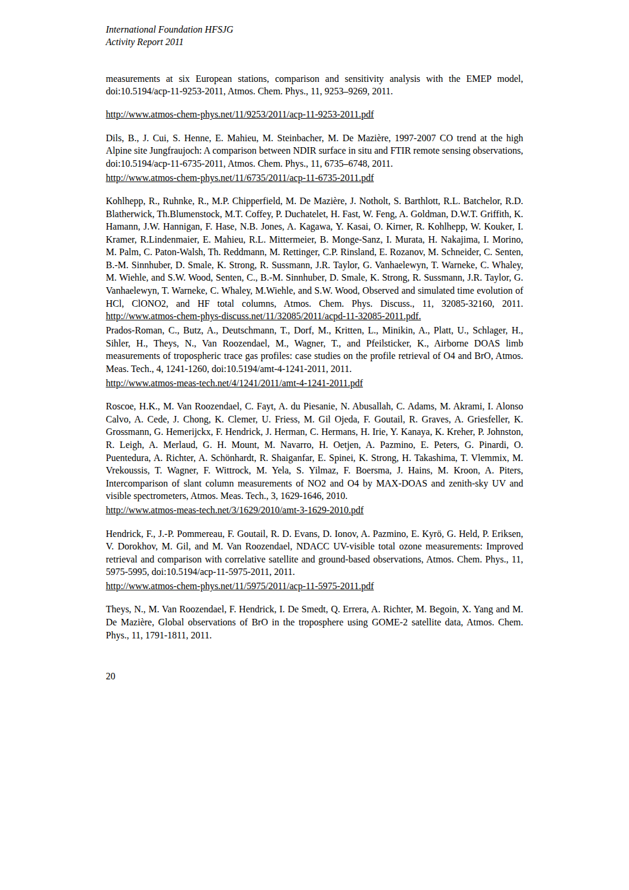International Foundation HFSJG
Activity Report 2011
measurements at six European stations, comparison and sensitivity analysis with the EMEP model, doi:10.5194/acp-11-9253-2011, Atmos. Chem. Phys., 11, 9253–9269, 2011.
http://www.atmos-chem-phys.net/11/9253/2011/acp-11-9253-2011.pdf
Dils, B., J. Cui, S. Henne, E. Mahieu, M. Steinbacher, M. De Mazière, 1997-2007 CO trend at the high Alpine site Jungfraujoch: A comparison between NDIR surface in situ and FTIR remote sensing observations, doi:10.5194/acp-11-6735-2011, Atmos. Chem. Phys., 11, 6735–6748, 2011.
http://www.atmos-chem-phys.net/11/6735/2011/acp-11-6735-2011.pdf
Kohlhepp, R., Ruhnke, R., M.P. Chipperfield, M. De Mazière, J. Notholt, S. Barthlott, R.L. Batchelor, R.D. Blatherwick, Th.Blumenstock, M.T. Coffey, P. Duchatelet, H. Fast, W. Feng, A. Goldman, D.W.T. Griffith, K. Hamann, J.W. Hannigan, F. Hase, N.B. Jones, A. Kagawa, Y. Kasai, O. Kirner, R. Kohlhepp, W. Kouker, I. Kramer, R.Lindenmaier, E. Mahieu, R.L. Mittermeier, B. Monge-Sanz, I. Murata, H. Nakajima, I. Morino, M. Palm, C. Paton-Walsh, Th. Reddmann, M. Rettinger, C.P. Rinsland, E. Rozanov, M. Schneider, C. Senten, B.-M. Sinnhuber, D. Smale, K. Strong, R. Sussmann, J.R. Taylor, G. Vanhaelewyn, T. Warneke, C. Whaley, M. Wiehle, and S.W. Wood, Senten, C., B.-M. Sinnhuber, D. Smale, K. Strong, R. Sussmann, J.R. Taylor, G. Vanhaelewyn, T. Warneke, C. Whaley, M.Wiehle, and S.W. Wood, Observed and simulated time evolution of HCl, ClONO2, and HF total columns, Atmos. Chem. Phys. Discuss., 11, 32085-32160, 2011. http://www.atmos-chem-phys-discuss.net/11/32085/2011/acpd-11-32085-2011.pdf.
Prados-Roman, C., Butz, A., Deutschmann, T., Dorf, M., Kritten, L., Minikin, A., Platt, U., Schlager, H., Sihler, H., Theys, N., Van Roozendael, M., Wagner, T., and Pfeilsticker, K., Airborne DOAS limb measurements of tropospheric trace gas profiles: case studies on the profile retrieval of O4 and BrO, Atmos. Meas. Tech., 4, 1241-1260, doi:10.5194/amt-4-1241-2011, 2011.
http://www.atmos-meas-tech.net/4/1241/2011/amt-4-1241-2011.pdf
Roscoe, H.K., M. Van Roozendael, C. Fayt, A. du Piesanie, N. Abusallah, C. Adams, M. Akrami, I. Alonso Calvo, A. Cede, J. Chong, K. Clemer, U. Friess, M. Gil Ojeda, F. Goutail, R. Graves, A. Griesfeller, K. Grossmann, G. Hemerijckx, F. Hendrick, J. Herman, C. Hermans, H. Irie, Y. Kanaya, K. Kreher, P. Johnston, R. Leigh, A. Merlaud, G. H. Mount, M. Navarro, H. Oetjen, A. Pazmino, E. Peters, G. Pinardi, O. Puentedura, A. Richter, A. Schönhardt, R. Shaiganfar, E. Spinei, K. Strong, H. Takashima, T. Vlemmix, M. Vrekoussis, T. Wagner, F. Wittrock, M. Yela, S. Yilmaz, F. Boersma, J. Hains, M. Kroon, A. Piters, Intercomparison of slant column measurements of NO2 and O4 by MAX-DOAS and zenith-sky UV and visible spectrometers, Atmos. Meas. Tech., 3, 1629-1646, 2010.
http://www.atmos-meas-tech.net/3/1629/2010/amt-3-1629-2010.pdf
Hendrick, F., J.-P. Pommereau, F. Goutail, R. D. Evans, D. Ionov, A. Pazmino, E. Kyrö, G. Held, P. Eriksen, V. Dorokhov, M. Gil, and M. Van Roozendael, NDACC UV-visible total ozone measurements: Improved retrieval and comparison with correlative satellite and ground-based observations, Atmos. Chem. Phys., 11, 5975-5995, doi:10.5194/acp-11-5975-2011, 2011.
http://www.atmos-chem-phys.net/11/5975/2011/acp-11-5975-2011.pdf
Theys, N., M. Van Roozendael, F. Hendrick, I. De Smedt, Q. Errera, A. Richter, M. Begoin, X. Yang and M. De Mazière, Global observations of BrO in the troposphere using GOME-2 satellite data, Atmos. Chem. Phys., 11, 1791-1811, 2011.
20